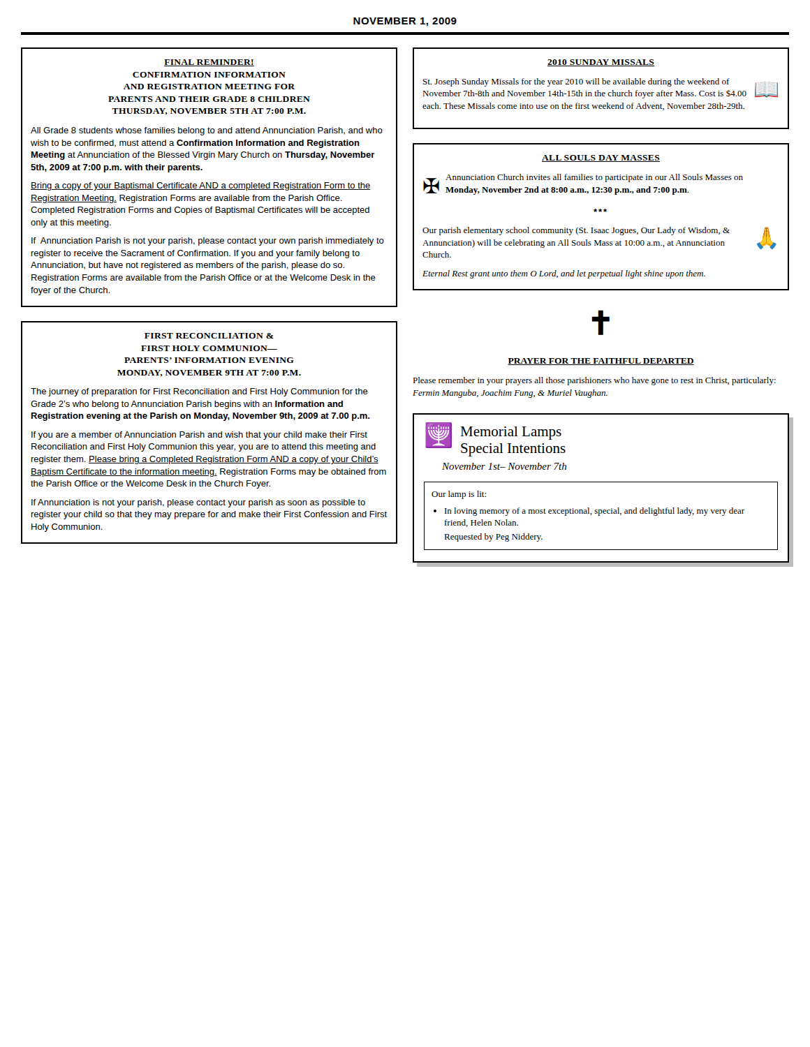NOVEMBER 1, 2009
FINAL REMINDER!
CONFIRMATION INFORMATION
AND REGISTRATION MEETING FOR
PARENTS AND THEIR GRADE 8 CHILDREN
THURSDAY, NOVEMBER 5TH AT 7:00 P.M.
All Grade 8 students whose families belong to and attend Annunciation Parish, and who wish to be confirmed, must attend a Confirmation Information and Registration Meeting at Annunciation of the Blessed Virgin Mary Church on Thursday, November 5th, 2009 at 7:00 p.m. with their parents.
Bring a copy of your Baptismal Certificate AND a completed Registration Form to the Registration Meeting. Registration Forms are available from the Parish Office. Completed Registration Forms and Copies of Baptismal Certificates will be accepted only at this meeting.
If Annunciation Parish is not your parish, please contact your own parish immediately to register to receive the Sacrament of Confirmation. If you and your family belong to Annunciation, but have not registered as members of the parish, please do so. Registration Forms are available from the Parish Office or at the Welcome Desk in the foyer of the Church.
FIRST RECONCILIATION &
FIRST HOLY COMMUNION—
PARENTS’ INFORMATION EVENING
MONDAY, NOVEMBER 9TH AT 7:00 P.M.
The journey of preparation for First Reconciliation and First Holy Communion for the Grade 2’s who belong to Annunciation Parish begins with an Information and Registration evening at the Parish on Monday, November 9th, 2009 at 7.00 p.m.
If you are a member of Annunciation Parish and wish that your child make their First Reconciliation and First Holy Communion this year, you are to attend this meeting and register them. Please bring a Completed Registration Form AND a copy of your Child’s Baptism Certificate to the information meeting. Registration Forms may be obtained from the Parish Office or the Welcome Desk in the Church Foyer.
If Annunciation is not your parish, please contact your parish as soon as possible to register your child so that they may prepare for and make their First Confession and First Holy Communion.
2010 SUNDAY MISSALS
📖St. Joseph Sunday Missals for the year 2010 will be available during the weekend of November 7th-8th and November 14th-15th in the church foyer after Mass. Cost is $4.00 each. These Missals come into use on the first weekend of Advent, November 28th-29th.
ALL SOULS DAY MASSES
✠Annunciation Church invites all families to participate in our All Souls Masses on Monday, November 2nd at 8:00 a.m., 12:30 p.m., and 7:00 p.m.
***
🙏Our parish elementary school community (St. Isaac Jogues, Our Lady of Wisdom, & Annunciation) will be celebrating an All Souls Mass at 10:00 a.m., at Annunciation Church.
Eternal Rest grant unto them O Lord, and let perpetual light shine upon them.
✝
PRAYER FOR THE FAITHFUL DEPARTED
Please remember in your prayers all those parishioners who have gone to rest in Christ, particularly: Fermin Manguba, Joachim Fung, & Muriel Vaughan.
🕎
Memorial Lamps
Special Intentions
November 1st– November 7th
Our lamp is lit:
In loving memory of a most exceptional, special, and delightful lady, my very dear friend, Helen Nolan. Requested by Peg Niddery.